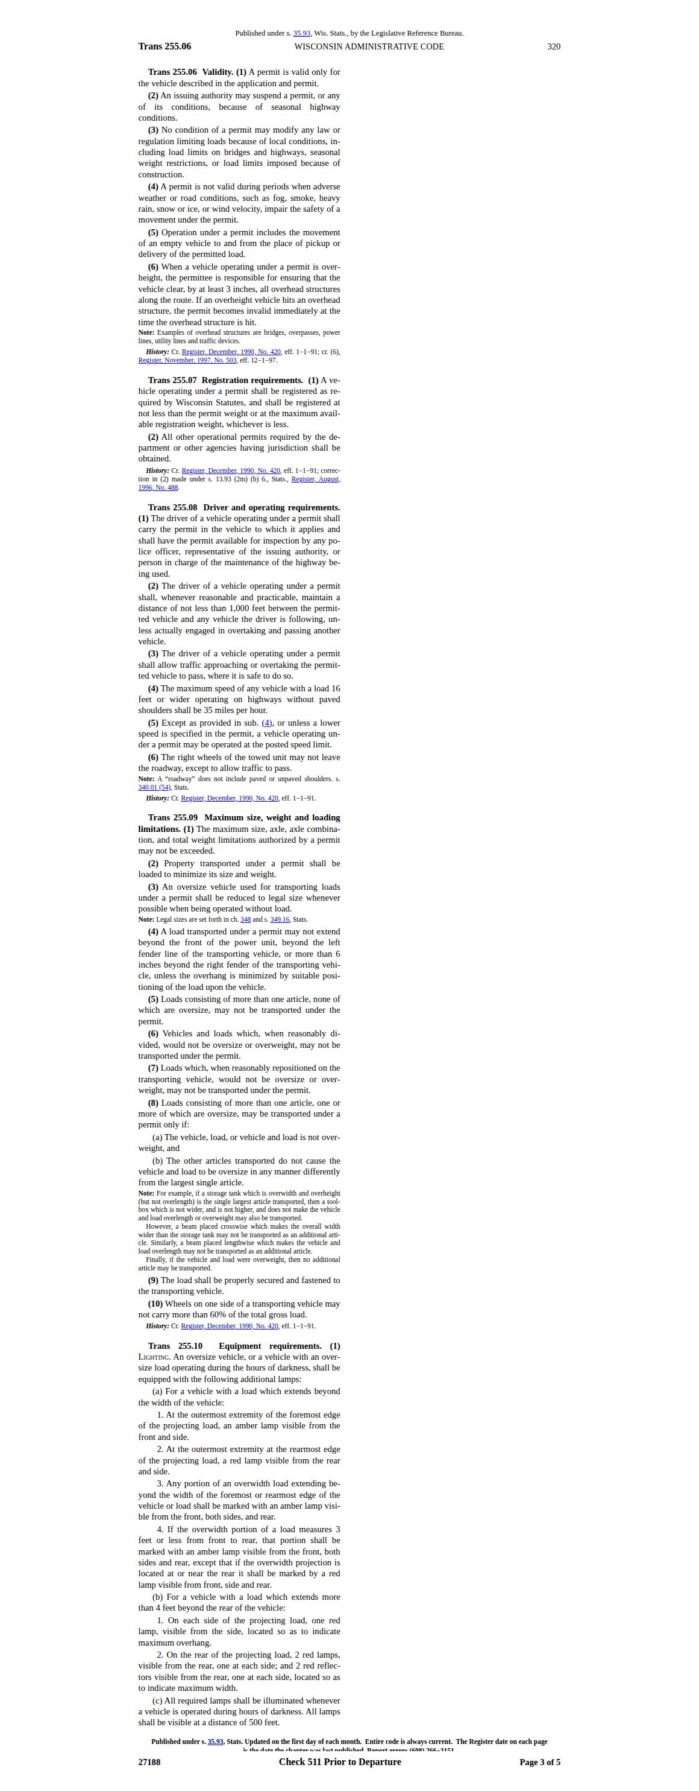Published under s. 35.93, Wis. Stats., by the Legislative Reference Bureau.
Trans 255.06 WISCONSIN ADMINISTRATIVE CODE 320
Trans 255.06 Validity. (1) A permit is valid only for the vehicle described in the application and permit.
(2) An issuing authority may suspend a permit, or any of its conditions, because of seasonal highway conditions.
(3) No condition of a permit may modify any law or regulation limiting loads because of local conditions, including load limits on bridges and highways, seasonal weight restrictions, or load limits imposed because of construction.
(4) A permit is not valid during periods when adverse weather or road conditions, such as fog, smoke, heavy rain, snow or ice, or wind velocity, impair the safety of a movement under the permit.
(5) Operation under a permit includes the movement of an empty vehicle to and from the place of pickup or delivery of the permitted load.
(6) When a vehicle operating under a permit is overheight, the permittee is responsible for ensuring that the vehicle clear, by at least 3 inches, all overhead structures along the route. If an overheight vehicle hits an overhead structure, the permit becomes invalid immediately at the time the overhead structure is hit.
Note: Examples of overhead structures are bridges, overpasses, power lines, utility lines and traffic devices.
History: Cr. Register, December, 1990, No. 420, eff. 1−1−91; cr. (6), Register, November, 1997, No. 503, eff. 12−1−97.
Trans 255.07 Registration requirements. (1) A vehicle operating under a permit shall be registered as required by Wisconsin Statutes, and shall be registered at not less than the permit weight or at the maximum available registration weight, whichever is less.
(2) All other operational permits required by the department or other agencies having jurisdiction shall be obtained.
History: Cr. Register, December, 1990, No. 420, eff. 1−1−91; correction in (2) made under s. 13.93 (2m) (b) 6., Stats., Register, August, 1996, No. 488.
Trans 255.08 Driver and operating requirements. (1) The driver of a vehicle operating under a permit shall carry the permit in the vehicle to which it applies and shall have the permit available for inspection by any police officer, representative of the issuing authority, or person in charge of the maintenance of the highway being used.
(2) The driver of a vehicle operating under a permit shall, whenever reasonable and practicable, maintain a distance of not less than 1,000 feet between the permitted vehicle and any vehicle the driver is following, unless actually engaged in overtaking and passing another vehicle.
(3) The driver of a vehicle operating under a permit shall allow traffic approaching or overtaking the permitted vehicle to pass, where it is safe to do so.
(4) The maximum speed of any vehicle with a load 16 feet or wider operating on highways without paved shoulders shall be 35 miles per hour.
(5) Except as provided in sub. (4), or unless a lower speed is specified in the permit, a vehicle operating under a permit may be operated at the posted speed limit.
(6) The right wheels of the towed unit may not leave the roadway, except to allow traffic to pass.
Note: A “roadway” does not include paved or unpaved shoulders. s. 340.01 (54), Stats.
History: Cr. Register, December, 1990, No. 420, eff. 1−1−91.
Trans 255.09 Maximum size, weight and loading limitations. (1) The maximum size, axle, axle combination, and total weight limitations authorized by a permit may not be exceeded.
(2) Property transported under a permit shall be loaded to minimize its size and weight.
(3) An oversize vehicle used for transporting loads under a permit shall be reduced to legal size whenever possible when being operated without load.
Note: Legal sizes are set forth in ch. 348 and s. 349.16, Stats.
(4) A load transported under a permit may not extend beyond the front of the power unit, beyond the left fender line of the transporting vehicle, or more than 6 inches beyond the right fender of the transporting vehicle, unless the overhang is minimized by suitable positioning of the load upon the vehicle.
(5) Loads consisting of more than one article, none of which are oversize, may not be transported under the permit.
(6) Vehicles and loads which, when reasonably divided, would not be oversize or overweight, may not be transported under the permit.
(7) Loads which, when reasonably repositioned on the transporting vehicle, would not be oversize or overweight, may not be transported under the permit.
(8) Loads consisting of more than one article, one or more of which are oversize, may be transported under a permit only if:
(a) The vehicle, load, or vehicle and load is not overweight, and
(b) The other articles transported do not cause the vehicle and load to be oversize in any manner differently from the largest single article.
Note: For example, if a storage tank which is overwidth and overheight (but not overlength) is the single largest article transported, then a toolbox which is not wider, and is not higher, and does not make the vehicle and load overlength or overweight may also be transported.
However, a beam placed crosswise which makes the overall width wider than the storage tank may not be transported as an additional article. Similarly, a beam placed lengthwise which makes the vehicle and load overlength may not be transported as an additional article.
Finally, if the vehicle and load were overweight, then no additional article may be transported.
(9) The load shall be properly secured and fastened to the transporting vehicle.
(10) Wheels on one side of a transporting vehicle may not carry more than 60% of the total gross load.
History: Cr. Register, December, 1990, No. 420, eff. 1−1−91.
Trans 255.10 Equipment requirements. (1) Lighting. An oversize vehicle, or a vehicle with an oversize load operating during the hours of darkness, shall be equipped with the following additional lamps:
(a) For a vehicle with a load which extends beyond the width of the vehicle:
1. At the outermost extremity of the foremost edge of the projecting load, an amber lamp visible from the front and side.
2. At the outermost extremity at the rearmost edge of the projecting load, a red lamp visible from the rear and side.
3. Any portion of an overwidth load extending beyond the width of the foremost or rearmost edge of the vehicle or load shall be marked with an amber lamp visible from the front, both sides, and rear.
4. If the overwidth portion of a load measures 3 feet or less from front to rear, that portion shall be marked with an amber lamp visible from the front, both sides and rear, except that if the overwidth projection is located at or near the rear it shall be marked by a red lamp visible from front, side and rear.
(b) For a vehicle with a load which extends more than 4 feet beyond the rear of the vehicle:
1. On each side of the projecting load, one red lamp, visible from the side, located so as to indicate maximum overhang.
2. On the rear of the projecting load, 2 red lamps, visible from the rear, one at each side; and 2 red reflectors visible from the rear, one at each side, located so as to indicate maximum width.
(c) All required lamps shall be illuminated whenever a vehicle is operated during hours of darkness. All lamps shall be visible at a distance of 500 feet.
Published under s. 35.93, Stats. Updated on the first day of each month. Entire code is always current. The Register date on each page is the date the chapter was last published. Report errors (608) 266−3151.
27188 Check 511 Prior to Departure Page 3 of 5